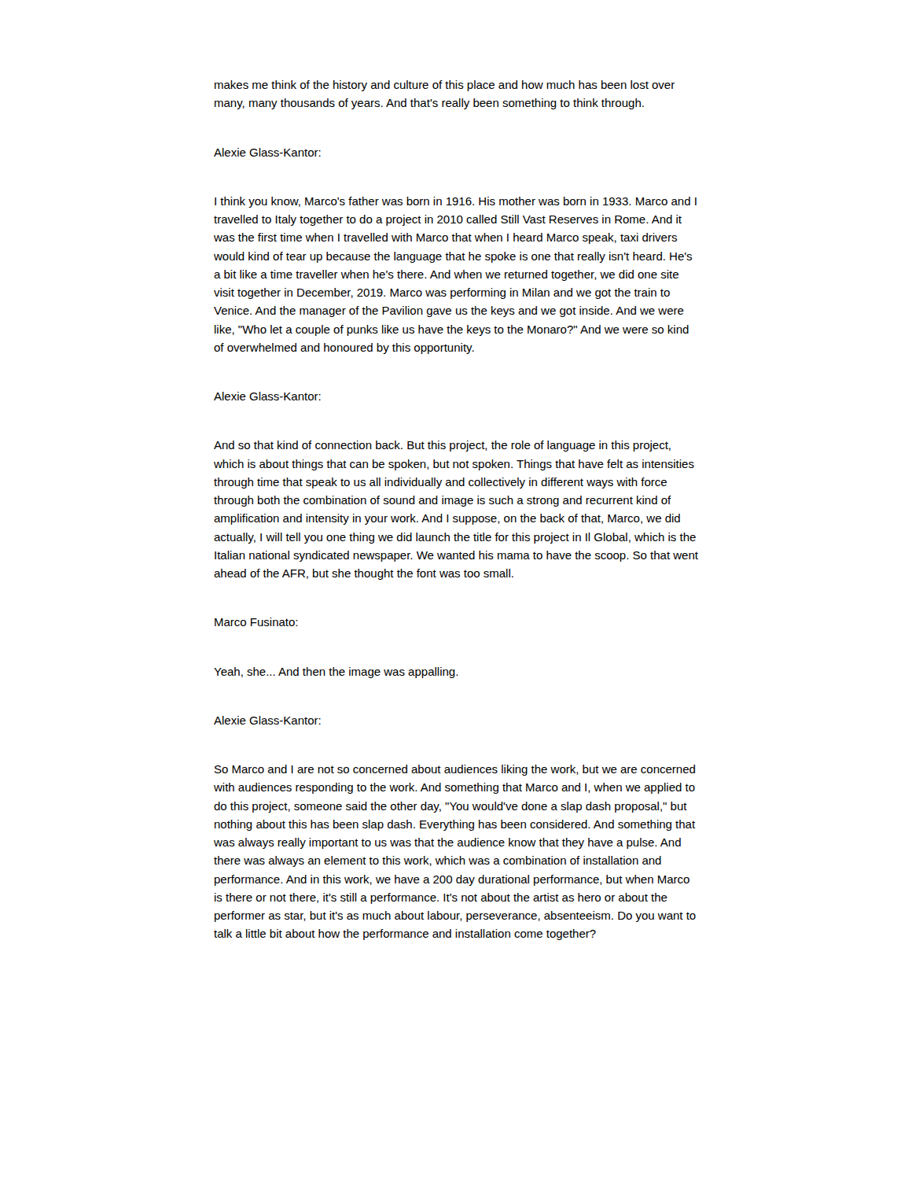makes me think of the history and culture of this place and how much has been lost over many, many thousands of years. And that's really been something to think through.
Alexie Glass-Kantor:
I think you know, Marco's father was born in 1916. His mother was born in 1933. Marco and I travelled to Italy together to do a project in 2010 called Still Vast Reserves in Rome. And it was the first time when I travelled with Marco that when I heard Marco speak, taxi drivers would kind of tear up because the language that he spoke is one that really isn't heard. He's a bit like a time traveller when he's there. And when we returned together, we did one site visit together in December, 2019. Marco was performing in Milan and we got the train to Venice. And the manager of the Pavilion gave us the keys and we got inside. And we were like, "Who let a couple of punks like us have the keys to the Monaro?" And we were so kind of overwhelmed and honoured by this opportunity.
Alexie Glass-Kantor:
And so that kind of connection back. But this project, the role of language in this project, which is about things that can be spoken, but not spoken. Things that have felt as intensities through time that speak to us all individually and collectively in different ways with force through both the combination of sound and image is such a strong and recurrent kind of amplification and intensity in your work. And I suppose, on the back of that, Marco, we did actually, I will tell you one thing we did launch the title for this project in Il Global, which is the Italian national syndicated newspaper. We wanted his mama to have the scoop. So that went ahead of the AFR, but she thought the font was too small.
Marco Fusinato:
Yeah, she... And then the image was appalling.
Alexie Glass-Kantor:
So Marco and I are not so concerned about audiences liking the work, but we are concerned with audiences responding to the work. And something that Marco and I, when we applied to do this project, someone said the other day, "You would've done a slap dash proposal," but nothing about this has been slap dash. Everything has been considered. And something that was always really important to us was that the audience know that they have a pulse. And there was always an element to this work, which was a combination of installation and performance. And in this work, we have a 200 day durational performance, but when Marco is there or not there, it's still a performance. It's not about the artist as hero or about the performer as star, but it's as much about labour, perseverance, absenteeism. Do you want to talk a little bit about how the performance and installation come together?